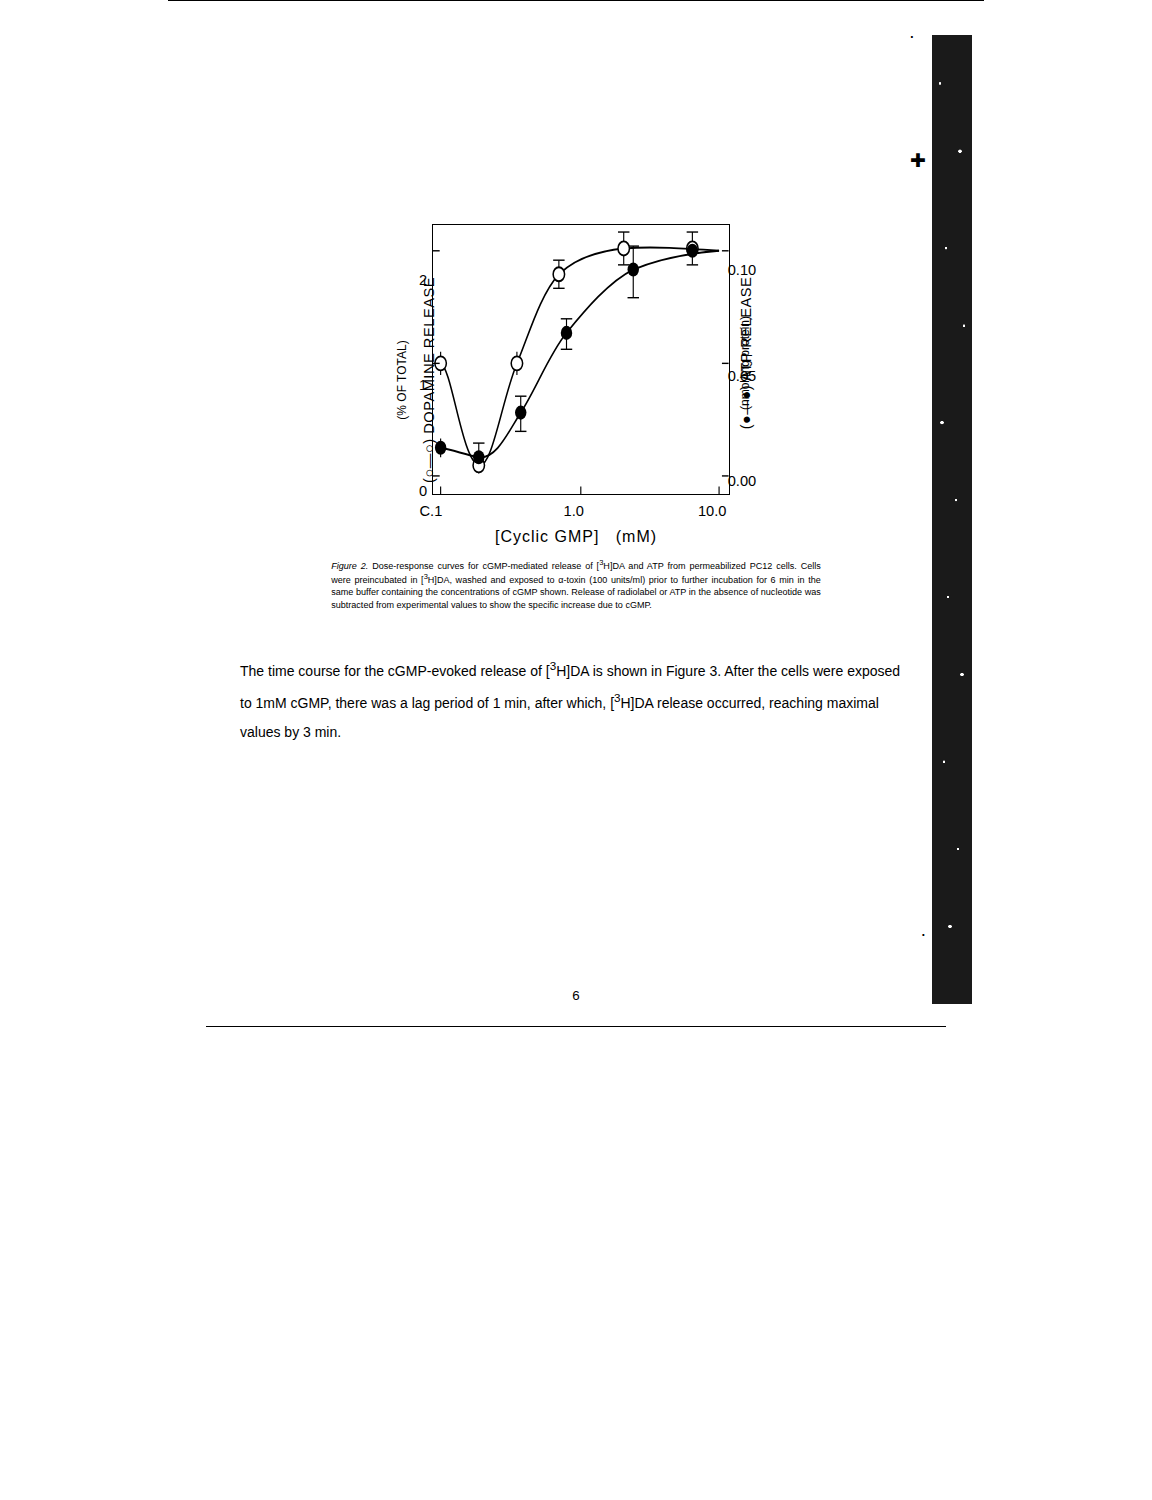·
✚
·
(○—○) DOPAMINE RELEASE
(% OF TOTAL)
(●—●) ATP RELEASE
(nmol/mg protein)
2
1
0
0.10
0.05
0.00
C.1
1.0
10.0
[Cyclic GMP] (mM)
Figure 2. Dose-response curves for cGMP-mediated release of [3H]DA and ATP from permeabilized PC12 cells. Cells were preincubated in [3H]DA, washed and exposed to α-toxin (100 units/ml) prior to further incubation for 6 min in the same buffer containing the concentrations of cGMP shown. Release of radiolabel or ATP in the absence of nucleotide was subtracted from experimental values to show the specific increase due to cGMP.
The time course for the cGMP-evoked release of [3H]DA is shown in Figure 3. After the cells were exposed to 1mM cGMP, there was a lag period of 1 min, after which, [3H]DA release occurred, reaching maximal values by 3 min.
6